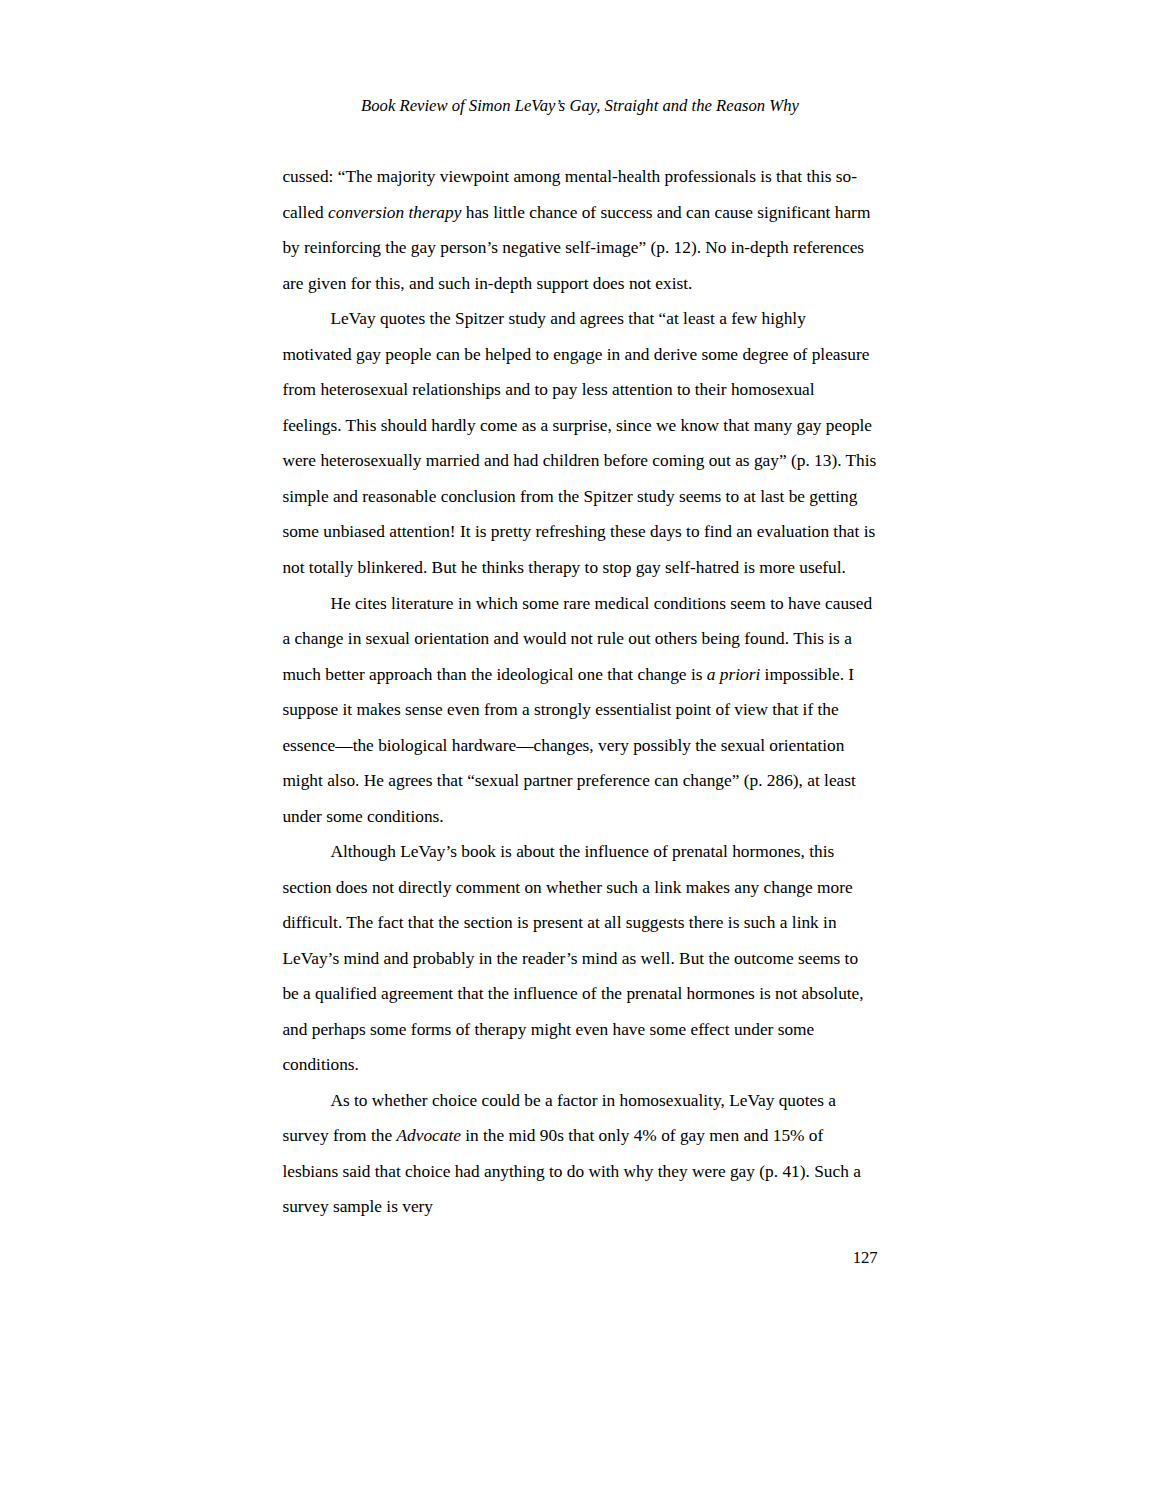Book Review of Simon LeVay’s Gay, Straight and the Reason Why
cussed: “The majority viewpoint among mental-health professionals is that this so-called conversion therapy has little chance of success and can cause significant harm by reinforcing the gay person’s negative self-image” (p. 12). No in-depth references are given for this, and such in-depth support does not exist.
LeVay quotes the Spitzer study and agrees that “at least a few highly motivated gay people can be helped to engage in and derive some degree of pleasure from heterosexual relationships and to pay less attention to their homosexual feelings. This should hardly come as a surprise, since we know that many gay people were heterosexually married and had children before coming out as gay” (p. 13). This simple and reasonable conclusion from the Spitzer study seems to at last be getting some unbiased attention! It is pretty refreshing these days to find an evaluation that is not totally blinkered. But he thinks therapy to stop gay self-hatred is more useful.
He cites literature in which some rare medical conditions seem to have caused a change in sexual orientation and would not rule out others being found. This is a much better approach than the ideological one that change is a priori impossible. I suppose it makes sense even from a strongly essentialist point of view that if the essence—the biological hardware—changes, very possibly the sexual orientation might also. He agrees that “sexual partner preference can change” (p. 286), at least under some conditions.
Although LeVay’s book is about the influence of prenatal hormones, this section does not directly comment on whether such a link makes any change more difficult. The fact that the section is present at all suggests there is such a link in LeVay’s mind and probably in the reader’s mind as well. But the outcome seems to be a qualified agreement that the influence of the prenatal hormones is not absolute, and perhaps some forms of therapy might even have some effect under some conditions.
As to whether choice could be a factor in homosexuality, LeVay quotes a survey from the Advocate in the mid 90s that only 4% of gay men and 15% of lesbians said that choice had anything to do with why they were gay (p. 41). Such a survey sample is very
127